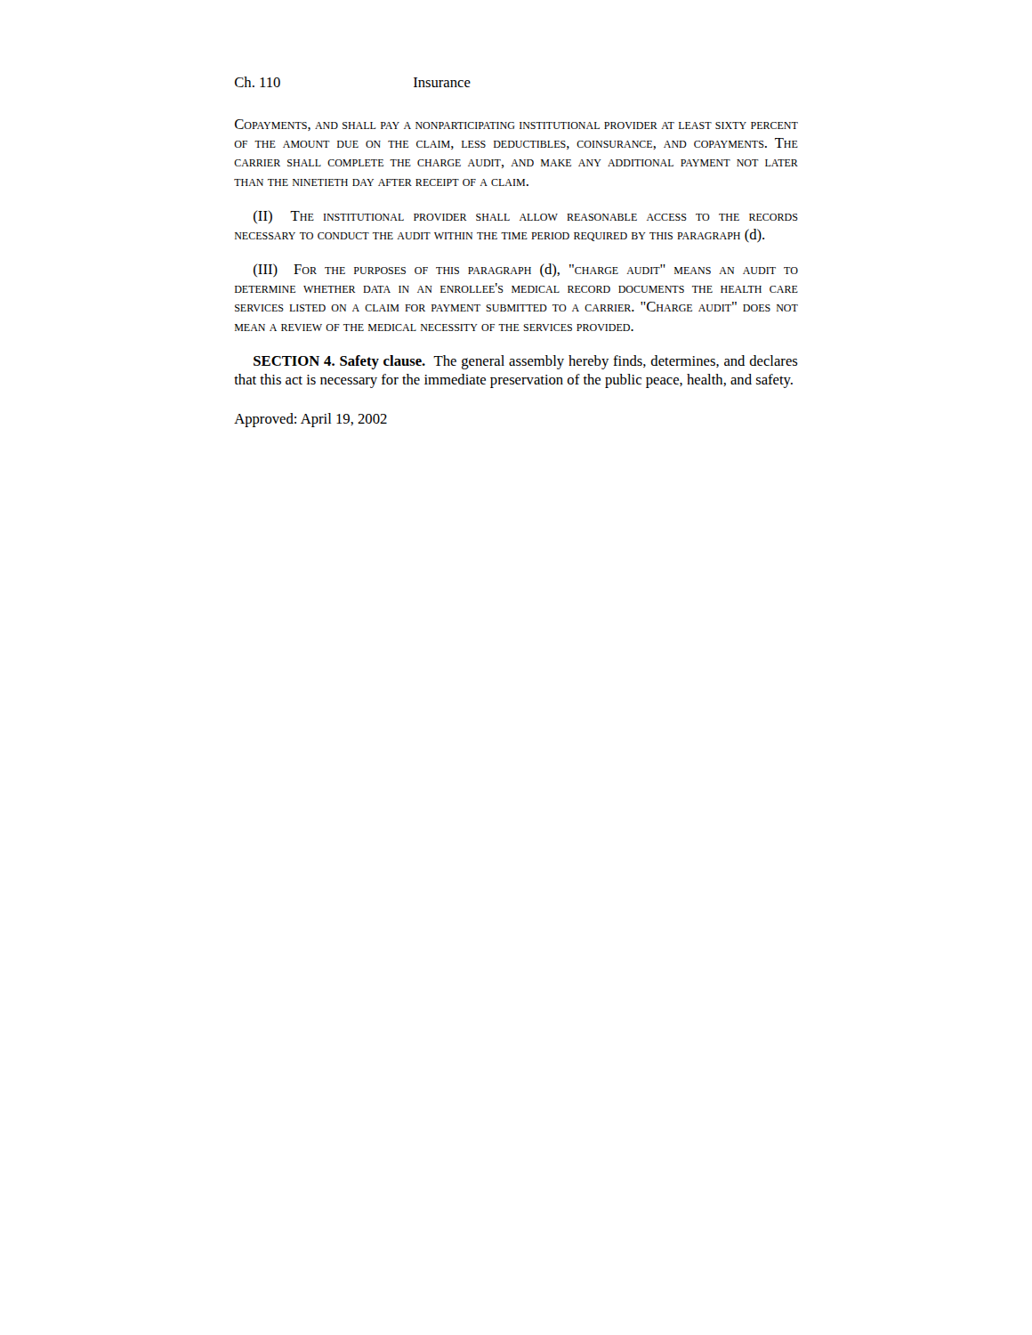Ch. 110 Insurance
Copayments, and shall pay a nonparticipating institutional provider at least sixty percent of the amount due on the claim, less deductibles, coinsurance, and copayments. The carrier shall complete the charge audit, and make any additional payment not later than the ninetieth day after receipt of a claim.
(II) The institutional provider shall allow reasonable access to the records necessary to conduct the audit within the time period required by this paragraph (d).
(III) For the purposes of this paragraph (d), "charge audit" means an audit to determine whether data in an enrollee's medical record documents the health care services listed on a claim for payment submitted to a carrier. "Charge audit" does not mean a review of the medical necessity of the services provided.
SECTION 4. Safety clause. The general assembly hereby finds, determines, and declares that this act is necessary for the immediate preservation of the public peace, health, and safety.
Approved: April 19, 2002